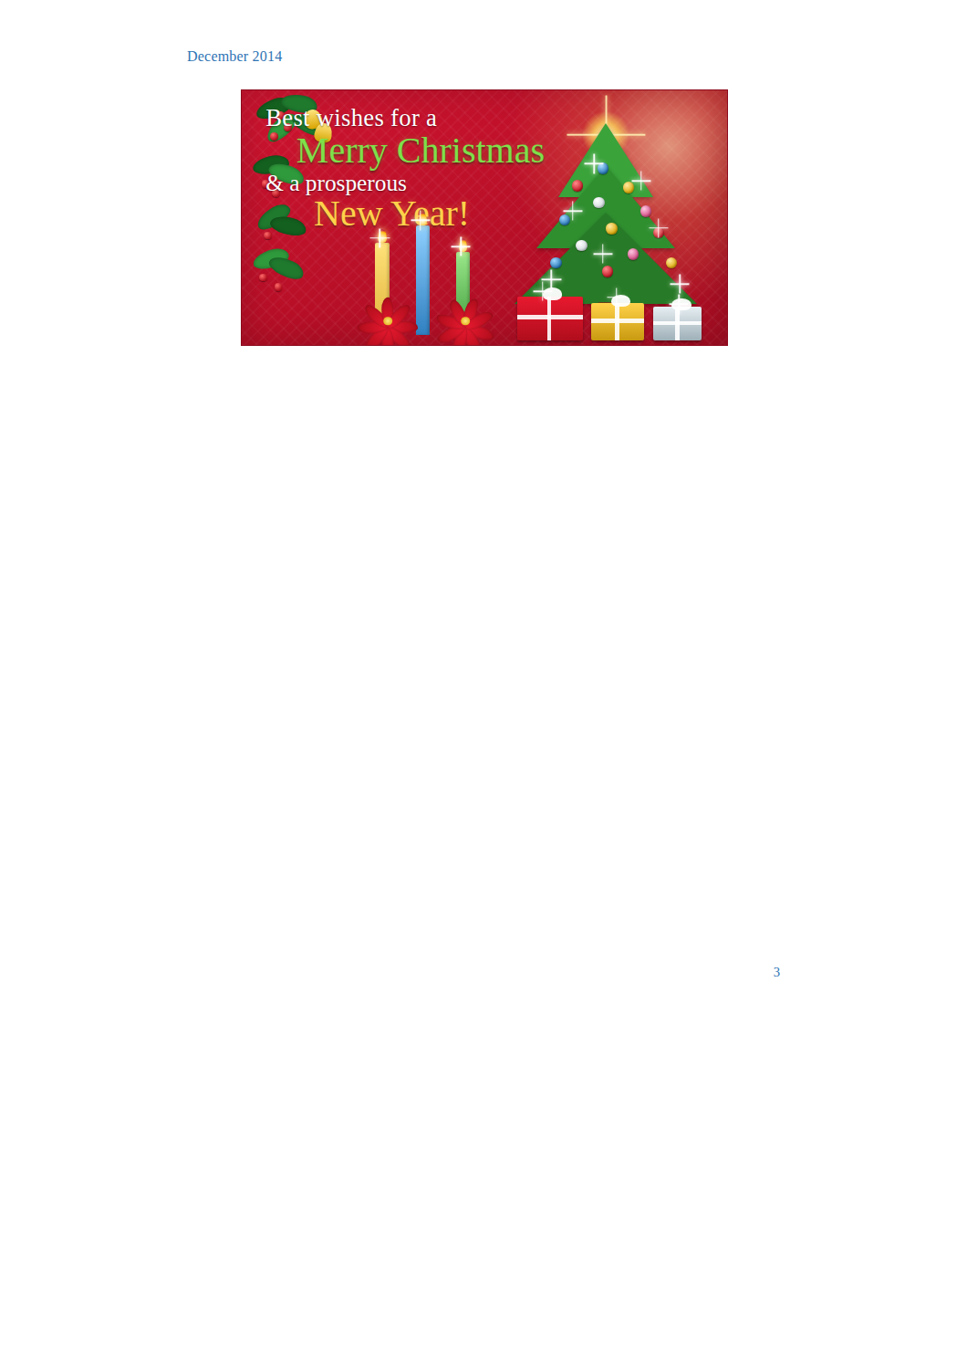December 2014
Best wishes for a Merry Christmas & a prosperous New Year!
3